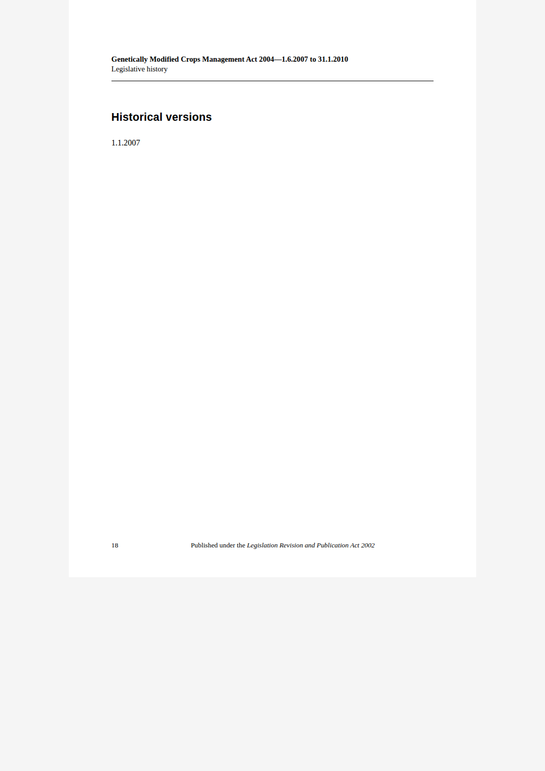Genetically Modified Crops Management Act 2004—1.6.2007 to 31.1.2010
Legislative history
Historical versions
1.1.2007
18 Published under the Legislation Revision and Publication Act 2002